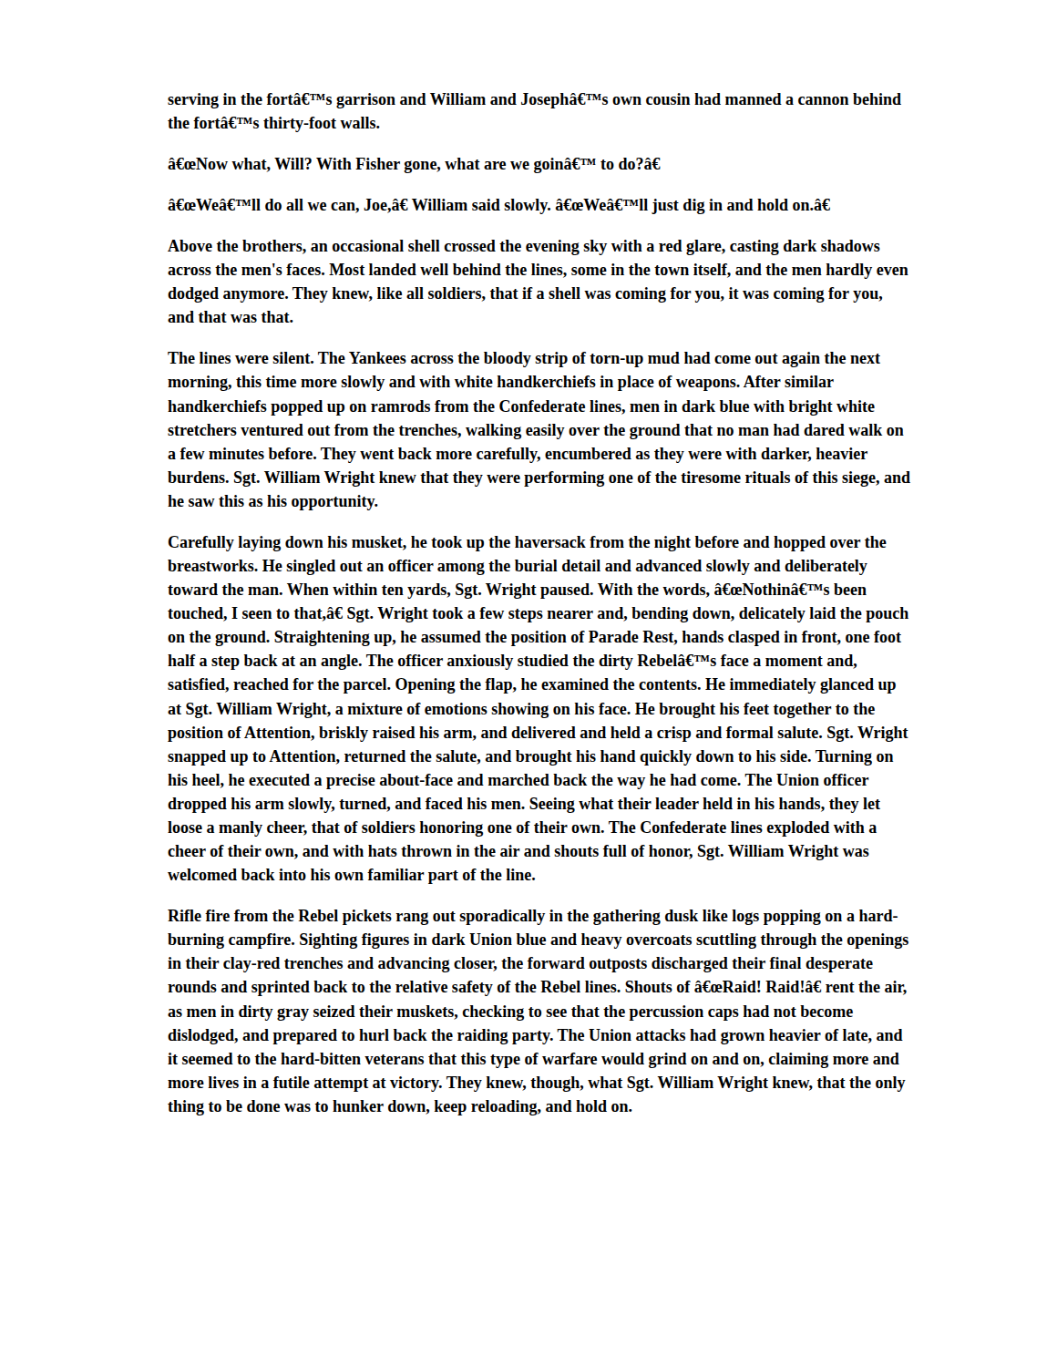serving in the fortâ€™s garrison and William and Josephâ€™s own cousin had manned a cannon behind the fortâ€™s thirty-foot walls.
â€œNow what, Will? With Fisher gone, what are we goinâ€™ to do?â€
â€œWeâ€™ll do all we can, Joe,â€ William said slowly. â€œWeâ€™ll just dig in and hold on.â€
Above the brothers, an occasional shell crossed the evening sky with a red glare, casting dark shadows across the men's faces. Most landed well behind the lines, some in the town itself, and the men hardly even dodged anymore. They knew, like all soldiers, that if a shell was coming for you, it was coming for you, and that was that.
The lines were silent. The Yankees across the bloody strip of torn-up mud had come out again the next morning, this time more slowly and with white handkerchiefs in place of weapons. After similar handkerchiefs popped up on ramrods from the Confederate lines, men in dark blue with bright white stretchers ventured out from the trenches, walking easily over the ground that no man had dared walk on a few minutes before. They went back more carefully, encumbered as they were with darker, heavier burdens. Sgt. William Wright knew that they were performing one of the tiresome rituals of this siege, and he saw this as his opportunity.
Carefully laying down his musket, he took up the haversack from the night before and hopped over the breastworks. He singled out an officer among the burial detail and advanced slowly and deliberately toward the man. When within ten yards, Sgt. Wright paused. With the words, â€œNothinâ€™s been touched, I seen to that,â€ Sgt. Wright took a few steps nearer and, bending down, delicately laid the pouch on the ground. Straightening up, he assumed the position of Parade Rest, hands clasped in front, one foot half a step back at an angle. The officer anxiously studied the dirty Rebelâ€™s face a moment and, satisfied, reached for the parcel. Opening the flap, he examined the contents. He immediately glanced up at Sgt. William Wright, a mixture of emotions showing on his face. He brought his feet together to the position of Attention, briskly raised his arm, and delivered and held a crisp and formal salute. Sgt. Wright snapped up to Attention, returned the salute, and brought his hand quickly down to his side. Turning on his heel, he executed a precise about-face and marched back the way he had come. The Union officer dropped his arm slowly, turned, and faced his men. Seeing what their leader held in his hands, they let loose a manly cheer, that of soldiers honoring one of their own. The Confederate lines exploded with a cheer of their own, and with hats thrown in the air and shouts full of honor, Sgt. William Wright was welcomed back into his own familiar part of the line.
Rifle fire from the Rebel pickets rang out sporadically in the gathering dusk like logs popping on a hard-burning campfire. Sighting figures in dark Union blue and heavy overcoats scuttling through the openings in their clay-red trenches and advancing closer, the forward outposts discharged their final desperate rounds and sprinted back to the relative safety of the Rebel lines. Shouts of â€œRaid! Raid!â€ rent the air, as men in dirty gray seized their muskets, checking to see that the percussion caps had not become dislodged, and prepared to hurl back the raiding party. The Union attacks had grown heavier of late, and it seemed to the hard-bitten veterans that this type of warfare would grind on and on, claiming more and more lives in a futile attempt at victory. They knew, though, what Sgt. William Wright knew, that the only thing to be done was to hunker down, keep reloading, and hold on.